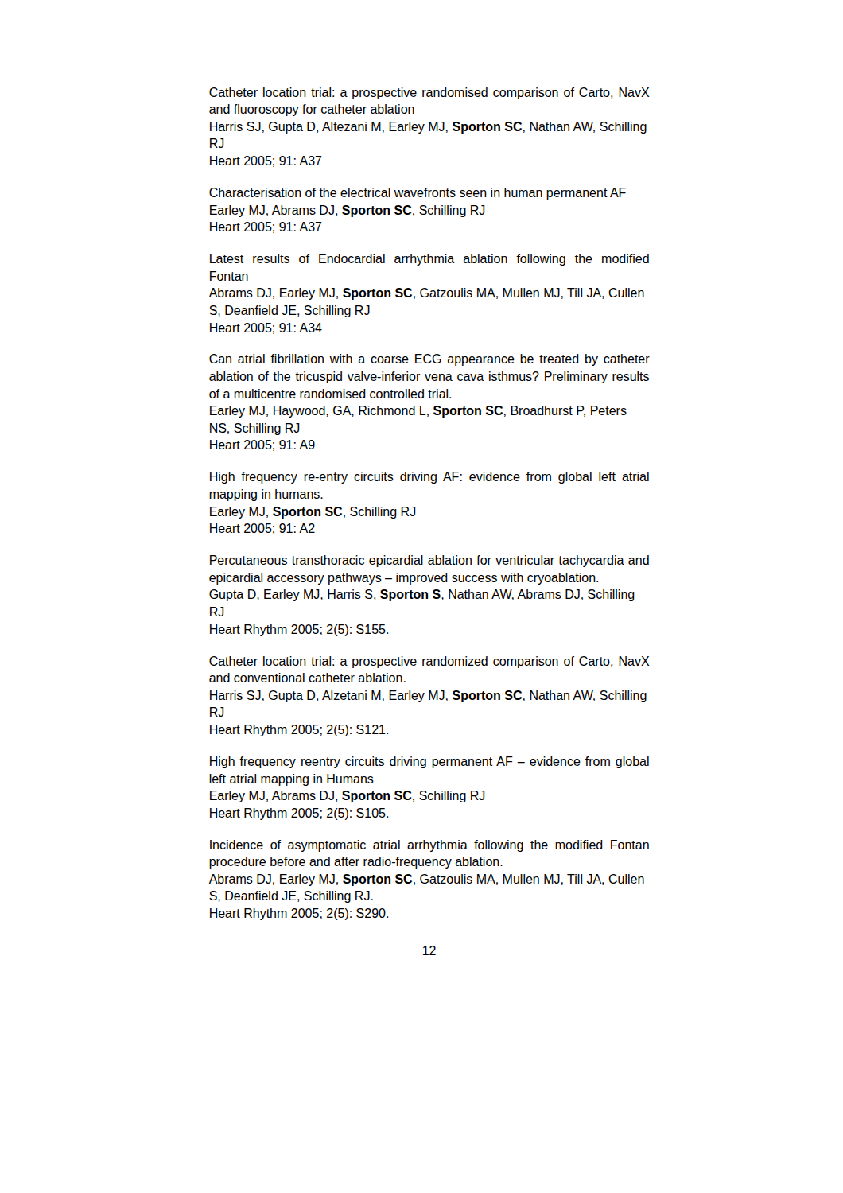Catheter location trial: a prospective randomised comparison of Carto, NavX and fluoroscopy for catheter ablation
Harris SJ, Gupta D, Altezani M, Earley MJ, Sporton SC, Nathan AW, Schilling RJ
Heart 2005; 91: A37
Characterisation of the electrical wavefronts seen in human permanent AF
Earley MJ, Abrams DJ, Sporton SC, Schilling RJ
Heart 2005; 91: A37
Latest results of Endocardial arrhythmia ablation following the modified Fontan
Abrams DJ, Earley MJ, Sporton SC, Gatzoulis MA, Mullen MJ, Till JA, Cullen S, Deanfield JE, Schilling RJ
Heart 2005; 91: A34
Can atrial fibrillation with a coarse ECG appearance be treated by catheter ablation of the tricuspid valve-inferior vena cava isthmus? Preliminary results of a multicentre randomised controlled trial.
Earley MJ, Haywood, GA, Richmond L, Sporton SC, Broadhurst P, Peters NS, Schilling RJ
Heart 2005; 91: A9
High frequency re-entry circuits driving AF: evidence from global left atrial mapping in humans.
Earley MJ, Sporton SC, Schilling RJ
Heart 2005; 91: A2
Percutaneous transthoracic epicardial ablation for ventricular tachycardia and epicardial accessory pathways – improved success with cryoablation.
Gupta D, Earley MJ, Harris S, Sporton S, Nathan AW, Abrams DJ, Schilling RJ
Heart Rhythm 2005; 2(5): S155.
Catheter location trial: a prospective randomized comparison of Carto, NavX and conventional catheter ablation.
Harris SJ, Gupta D, Alzetani M, Earley MJ, Sporton SC, Nathan AW, Schilling RJ
Heart Rhythm 2005; 2(5): S121.
High frequency reentry circuits driving permanent AF – evidence from global left atrial mapping in Humans
Earley MJ, Abrams DJ, Sporton SC, Schilling RJ
Heart Rhythm 2005; 2(5): S105.
Incidence of asymptomatic atrial arrhythmia following the modified Fontan procedure before and after radio-frequency ablation.
Abrams DJ, Earley MJ, Sporton SC, Gatzoulis MA, Mullen MJ, Till JA, Cullen S, Deanfield JE, Schilling RJ.
Heart Rhythm 2005; 2(5): S290.
12